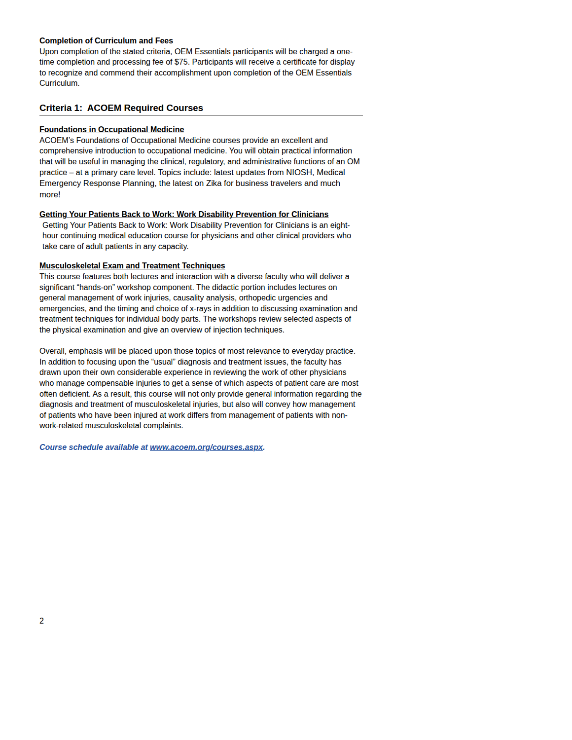Completion of Curriculum and Fees
Upon completion of the stated criteria, OEM Essentials participants will be charged a one-time completion and processing fee of $75. Participants will receive a certificate for display to recognize and commend their accomplishment upon completion of the OEM Essentials Curriculum.
Criteria 1: ACOEM Required Courses
Foundations in Occupational Medicine
ACOEM’s Foundations of Occupational Medicine courses provide an excellent and comprehensive introduction to occupational medicine. You will obtain practical information that will be useful in managing the clinical, regulatory, and administrative functions of an OM practice – at a primary care level. Topics include: latest updates from NIOSH, Medical Emergency Response Planning, the latest on Zika for business travelers and much more!
Getting Your Patients Back to Work: Work Disability Prevention for Clinicians
Getting Your Patients Back to Work: Work Disability Prevention for Clinicians is an eight-hour continuing medical education course for physicians and other clinical providers who take care of adult patients in any capacity.
Musculoskeletal Exam and Treatment Techniques
This course features both lectures and interaction with a diverse faculty who will deliver a significant “hands-on” workshop component. The didactic portion includes lectures on general management of work injuries, causality analysis, orthopedic urgencies and emergencies, and the timing and choice of x-rays in addition to discussing examination and treatment techniques for individual body parts. The workshops review selected aspects of the physical examination and give an overview of injection techniques.
Overall, emphasis will be placed upon those topics of most relevance to everyday practice. In addition to focusing upon the “usual” diagnosis and treatment issues, the faculty has drawn upon their own considerable experience in reviewing the work of other physicians who manage compensable injuries to get a sense of which aspects of patient care are most often deficient. As a result, this course will not only provide general information regarding the diagnosis and treatment of musculoskeletal injuries, but also will convey how management of patients who have been injured at work differs from management of patients with non-work-related musculoskeletal complaints.
Course schedule available at www.acoem.org/courses.aspx.
2